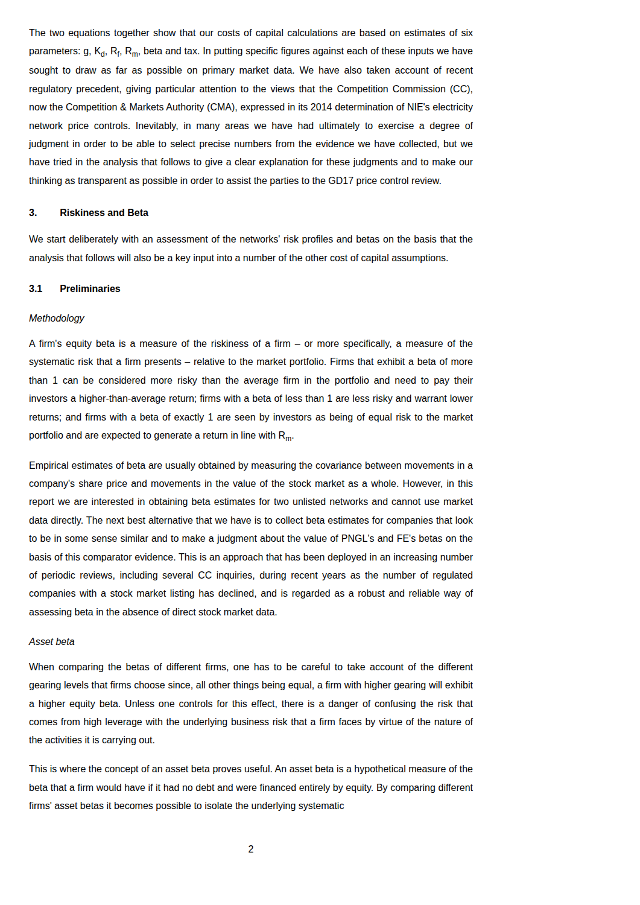The two equations together show that our costs of capital calculations are based on estimates of six parameters: g, Kd, Rf, Rm, beta and tax. In putting specific figures against each of these inputs we have sought to draw as far as possible on primary market data. We have also taken account of recent regulatory precedent, giving particular attention to the views that the Competition Commission (CC), now the Competition & Markets Authority (CMA), expressed in its 2014 determination of NIE's electricity network price controls. Inevitably, in many areas we have had ultimately to exercise a degree of judgment in order to be able to select precise numbers from the evidence we have collected, but we have tried in the analysis that follows to give a clear explanation for these judgments and to make our thinking as transparent as possible in order to assist the parties to the GD17 price control review.
3. Riskiness and Beta
We start deliberately with an assessment of the networks' risk profiles and betas on the basis that the analysis that follows will also be a key input into a number of the other cost of capital assumptions.
3.1 Preliminaries
Methodology
A firm's equity beta is a measure of the riskiness of a firm – or more specifically, a measure of the systematic risk that a firm presents – relative to the market portfolio. Firms that exhibit a beta of more than 1 can be considered more risky than the average firm in the portfolio and need to pay their investors a higher-than-average return; firms with a beta of less than 1 are less risky and warrant lower returns; and firms with a beta of exactly 1 are seen by investors as being of equal risk to the market portfolio and are expected to generate a return in line with Rm.
Empirical estimates of beta are usually obtained by measuring the covariance between movements in a company's share price and movements in the value of the stock market as a whole. However, in this report we are interested in obtaining beta estimates for two unlisted networks and cannot use market data directly. The next best alternative that we have is to collect beta estimates for companies that look to be in some sense similar and to make a judgment about the value of PNGL's and FE's betas on the basis of this comparator evidence. This is an approach that has been deployed in an increasing number of periodic reviews, including several CC inquiries, during recent years as the number of regulated companies with a stock market listing has declined, and is regarded as a robust and reliable way of assessing beta in the absence of direct stock market data.
Asset beta
When comparing the betas of different firms, one has to be careful to take account of the different gearing levels that firms choose since, all other things being equal, a firm with higher gearing will exhibit a higher equity beta. Unless one controls for this effect, there is a danger of confusing the risk that comes from high leverage with the underlying business risk that a firm faces by virtue of the nature of the activities it is carrying out.
This is where the concept of an asset beta proves useful. An asset beta is a hypothetical measure of the beta that a firm would have if it had no debt and were financed entirely by equity. By comparing different firms' asset betas it becomes possible to isolate the underlying systematic
2